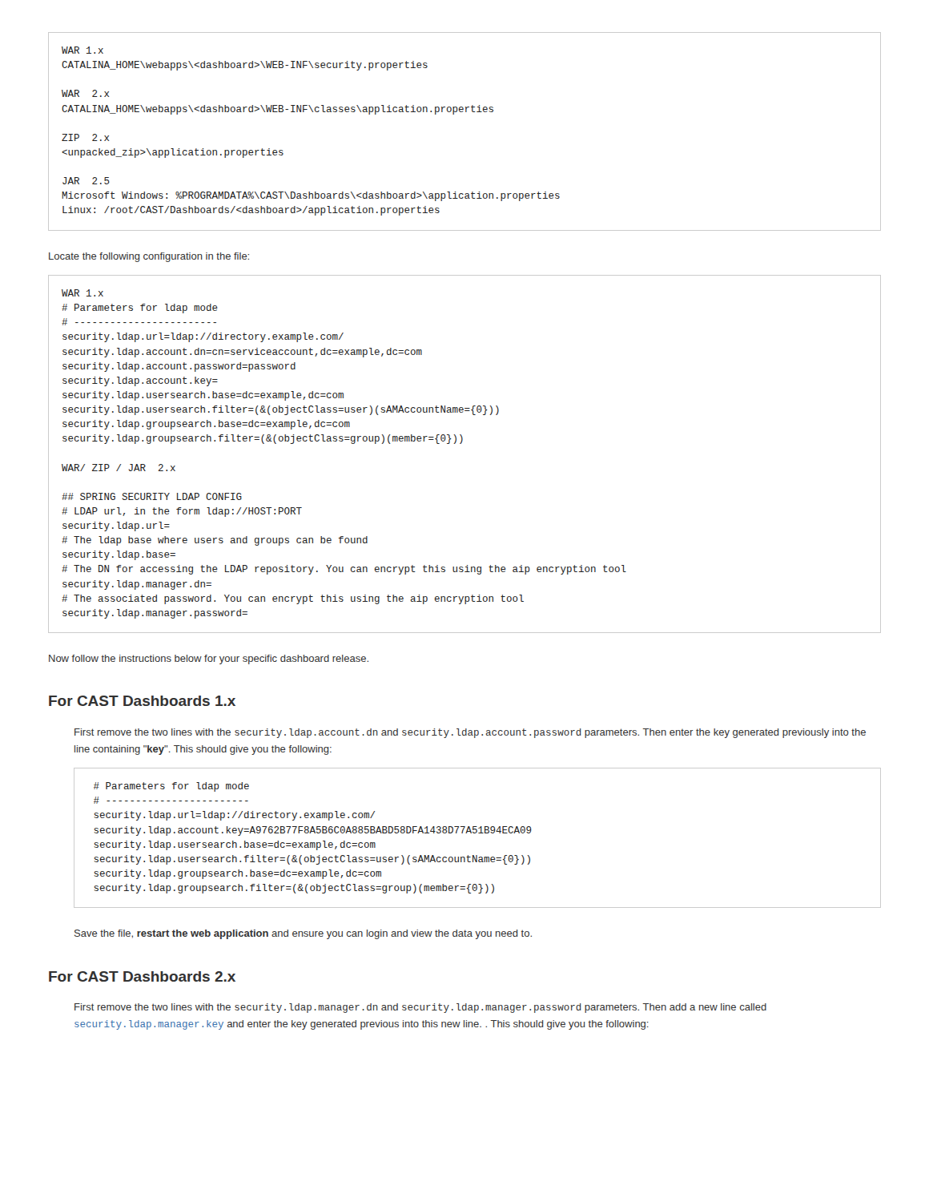WAR 1.x
CATALINA_HOME\webapps\<dashboard>\WEB-INF\security.properties

WAR  2.x
CATALINA_HOME\webapps\<dashboard>\WEB-INF\classes\application.properties

ZIP  2.x
<unpacked_zip>\application.properties

JAR  2.5
Microsoft Windows: %PROGRAMDATA%\CAST\Dashboards\<dashboard>\application.properties
Linux: /root/CAST/Dashboards/<dashboard>/application.properties
Locate the following configuration in the file:
WAR 1.x
# Parameters for ldap mode
# ------------------------
security.ldap.url=ldap://directory.example.com/
security.ldap.account.dn=cn=serviceaccount,dc=example,dc=com
security.ldap.account.password=password
security.ldap.account.key=
security.ldap.usersearch.base=dc=example,dc=com
security.ldap.usersearch.filter=(&(objectClass=user)(sAMAccountName={0}))
security.ldap.groupsearch.base=dc=example,dc=com
security.ldap.groupsearch.filter=(&(objectClass=group)(member={0}))

WAR/ ZIP / JAR  2.x

## SPRING SECURITY LDAP CONFIG
# LDAP url, in the form ldap://HOST:PORT
security.ldap.url=
# The ldap base where users and groups can be found
security.ldap.base=
# The DN for accessing the LDAP repository. You can encrypt this using the aip encryption tool
security.ldap.manager.dn=
# The associated password. You can encrypt this using the aip encryption tool
security.ldap.manager.password=
Now follow the instructions below for your specific dashboard release.
For CAST Dashboards 1.x
First remove the two lines with the security.ldap.account.dn and security.ldap.account.password parameters. Then enter the key generated previously into the line containing "key". This should give you the following:
 # Parameters for ldap mode
 # ------------------------
 security.ldap.url=ldap://directory.example.com/
 security.ldap.account.key=A9762B77F8A5B6C0A885BABD58DFA1438D77A51B94ECA09
 security.ldap.usersearch.base=dc=example,dc=com
 security.ldap.usersearch.filter=(&(objectClass=user)(sAMAccountName={0}))
 security.ldap.groupsearch.base=dc=example,dc=com
 security.ldap.groupsearch.filter=(&(objectClass=group)(member={0}))
Save the file, restart the web application and ensure you can login and view the data you need to.
For CAST Dashboards 2.x
First remove the two lines with the security.ldap.manager.dn and security.ldap.manager.password parameters. Then add a new line called security.ldap.manager.key and enter the key generated previous into this new line. . This should give you the following: